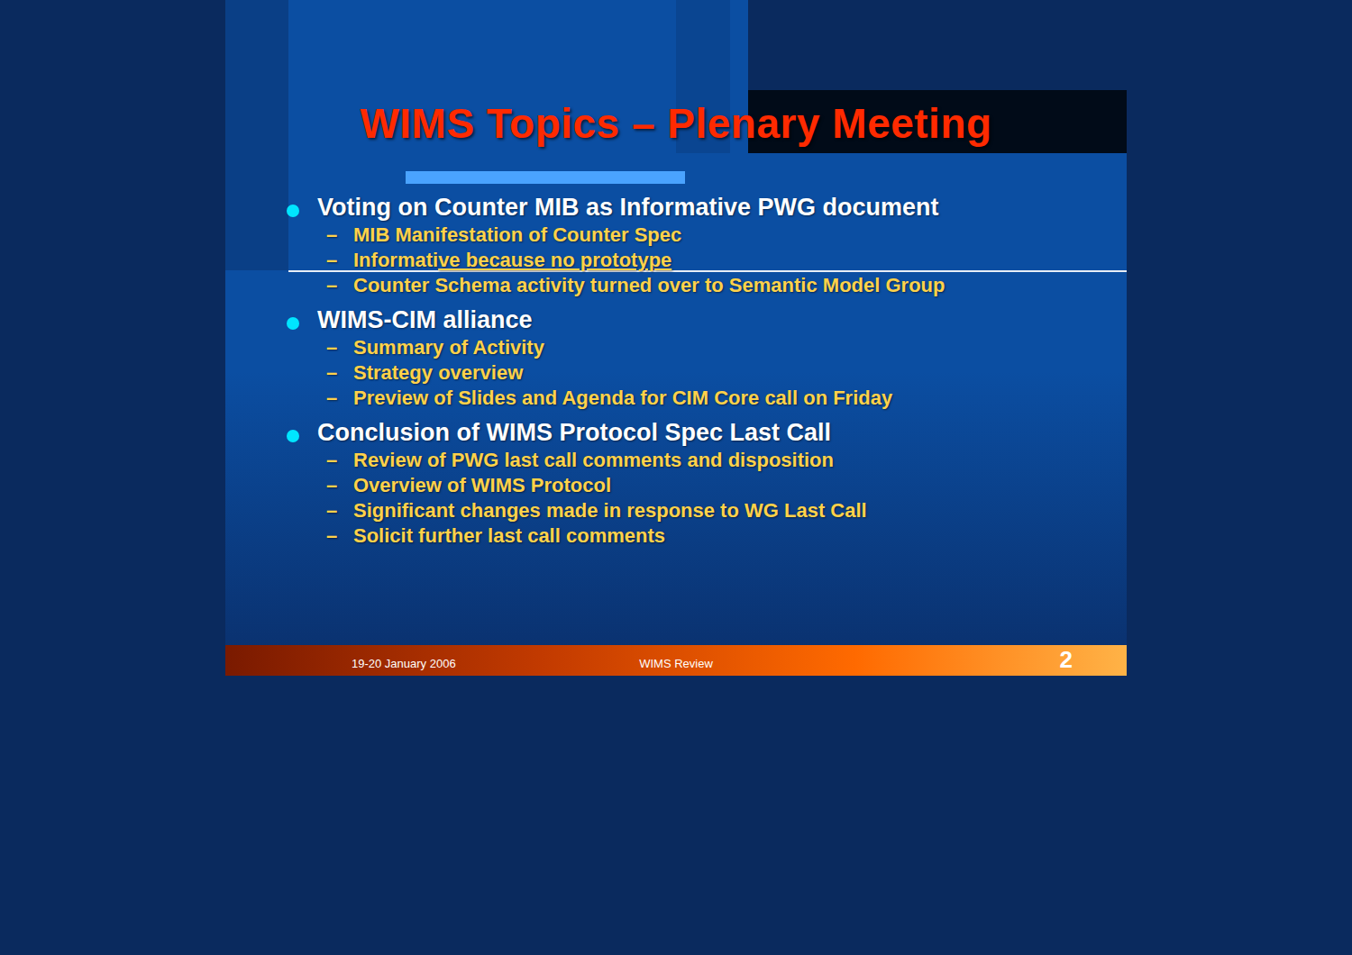WIMS Topics – Plenary Meeting
Voting on Counter MIB as Informative PWG document
MIB Manifestation of Counter Spec
Informative because no prototype
Counter Schema activity turned over to Semantic Model Group
WIMS-CIM alliance
Summary of Activity
Strategy overview
Preview of Slides and Agenda for CIM Core call on Friday
Conclusion of WIMS Protocol Spec Last Call
Review of PWG last call comments and disposition
Overview of WIMS Protocol
Significant changes made in response to WG Last Call
Solicit further last call comments
19-20 January 2006
WIMS Review
2